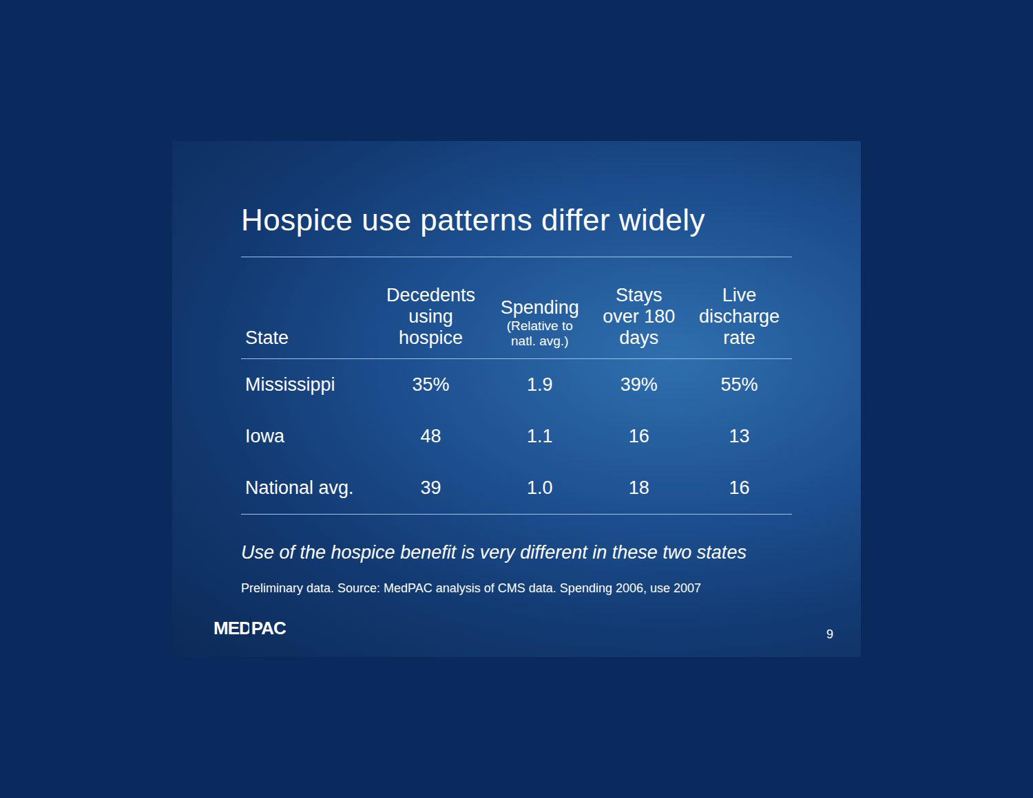Hospice use patterns differ widely
| State | Decedents using hospice | Spending (Relative to natl. avg.) | Stays over 180 days | Live discharge rate |
| --- | --- | --- | --- | --- |
| Mississippi | 35% | 1.9 | 39% | 55% |
| Iowa | 48 | 1.1 | 16 | 13 |
| National avg. | 39 | 1.0 | 18 | 16 |
Use of the hospice benefit is very different in these two states
Preliminary data. Source: MedPAC analysis of CMS data. Spending 2006, use 2007
MEDPAC
9